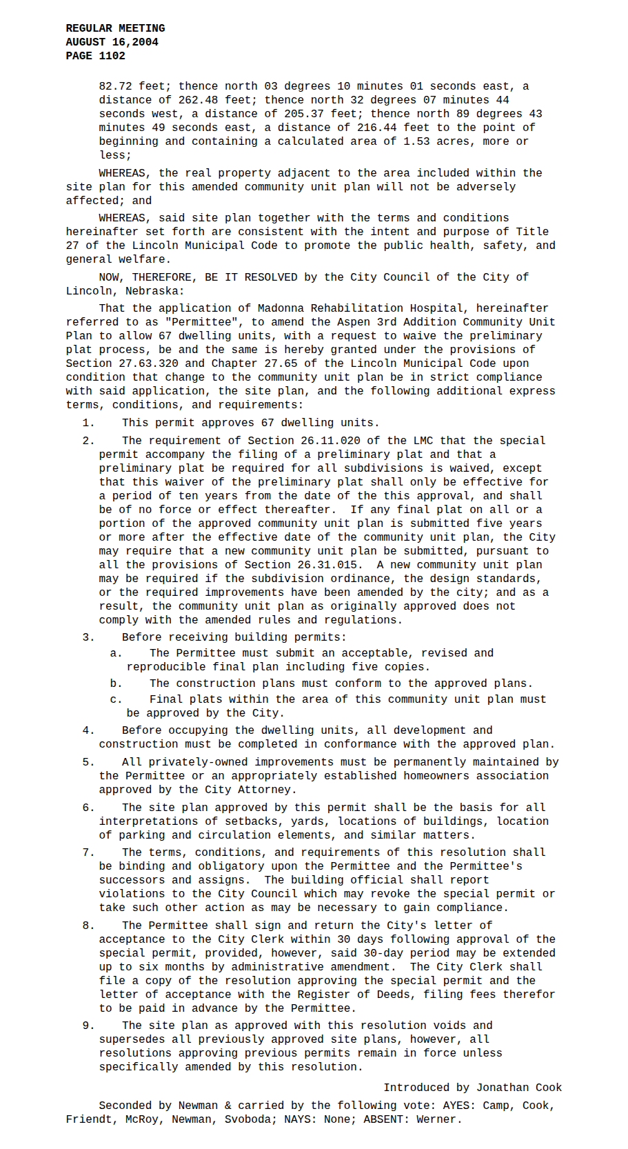REGULAR MEETING
AUGUST 16,2004
PAGE 1102
82.72 feet; thence north 03 degrees 10 minutes 01 seconds east, a distance of 262.48 feet; thence north 32 degrees 07 minutes 44 seconds west, a distance of 205.37 feet; thence north 89 degrees 43 minutes 49 seconds east, a distance of 216.44 feet to the point of beginning and containing a calculated area of 1.53 acres, more or less;
WHEREAS, the real property adjacent to the area included within the site plan for this amended community unit plan will not be adversely affected; and
WHEREAS, said site plan together with the terms and conditions hereinafter set forth are consistent with the intent and purpose of Title 27 of the Lincoln Municipal Code to promote the public health, safety, and general welfare.
NOW, THEREFORE, BE IT RESOLVED by the City Council of the City of Lincoln, Nebraska:
That the application of Madonna Rehabilitation Hospital, hereinafter referred to as "Permittee", to amend the Aspen 3rd Addition Community Unit Plan to allow 67 dwelling units, with a request to waive the preliminary plat process, be and the same is hereby granted under the provisions of Section 27.63.320 and Chapter 27.65 of the Lincoln Municipal Code upon condition that change to the community unit plan be in strict compliance with said application, the site plan, and the following additional express terms, conditions, and requirements:
1. This permit approves 67 dwelling units.
2. The requirement of Section 26.11.020 of the LMC that the special permit accompany the filing of a preliminary plat and that a preliminary plat be required for all subdivisions is waived, except that this waiver of the preliminary plat shall only be effective for a period of ten years from the date of the this approval, and shall be of no force or effect thereafter. If any final plat on all or a portion of the approved community unit plan is submitted five years or more after the effective date of the community unit plan, the City may require that a new community unit plan be submitted, pursuant to all the provisions of Section 26.31.015. A new community unit plan may be required if the subdivision ordinance, the design standards, or the required improvements have been amended by the city; and as a result, the community unit plan as originally approved does not comply with the amended rules and regulations.
3. Before receiving building permits:
a. The Permittee must submit an acceptable, revised and reproducible final plan including five copies.
b. The construction plans must conform to the approved plans.
c. Final plats within the area of this community unit plan must be approved by the City.
4. Before occupying the dwelling units, all development and construction must be completed in conformance with the approved plan.
5. All privately-owned improvements must be permanently maintained by the Permittee or an appropriately established homeowners association approved by the City Attorney.
6. The site plan approved by this permit shall be the basis for all interpretations of setbacks, yards, locations of buildings, location of parking and circulation elements, and similar matters.
7. The terms, conditions, and requirements of this resolution shall be binding and obligatory upon the Permittee and the Permittee's successors and assigns. The building official shall report violations to the City Council which may revoke the special permit or take such other action as may be necessary to gain compliance.
8. The Permittee shall sign and return the City's letter of acceptance to the City Clerk within 30 days following approval of the special permit, provided, however, said 30-day period may be extended up to six months by administrative amendment. The City Clerk shall file a copy of the resolution approving the special permit and the letter of acceptance with the Register of Deeds, filing fees therefor to be paid in advance by the Permittee.
9. The site plan as approved with this resolution voids and supersedes all previously approved site plans, however, all resolutions approving previous permits remain in force unless specifically amended by this resolution.
Introduced by Jonathan Cook
Seconded by Newman & carried by the following vote: AYES: Camp, Cook, Friendt, McRoy, Newman, Svoboda; NAYS: None; ABSENT: Werner.